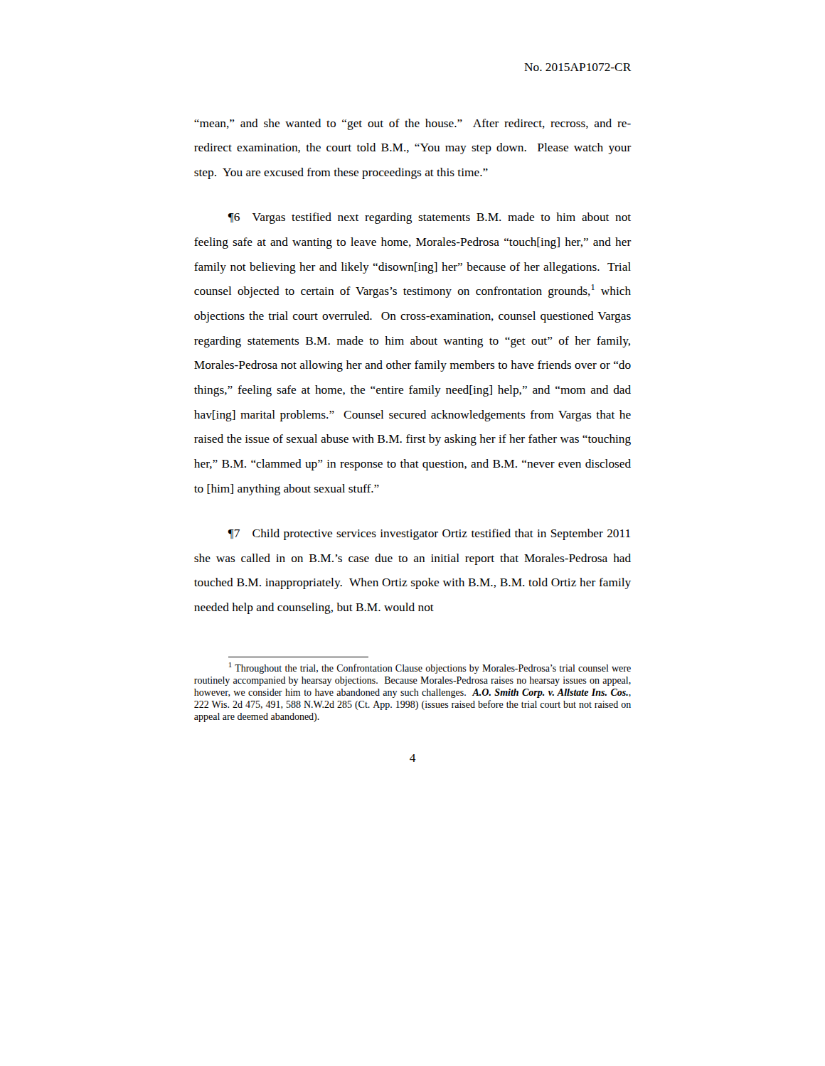No. 2015AP1072-CR
“mean,” and she wanted to “get out of the house.” After redirect, recross, and re-redirect examination, the court told B.M., “You may step down. Please watch your step. You are excused from these proceedings at this time.”
¶6 Vargas testified next regarding statements B.M. made to him about not feeling safe at and wanting to leave home, Morales-Pedrosa “touch[ing] her,” and her family not believing her and likely “disown[ing] her” because of her allegations. Trial counsel objected to certain of Vargas’s testimony on confrontation grounds,1 which objections the trial court overruled. On cross-examination, counsel questioned Vargas regarding statements B.M. made to him about wanting to “get out” of her family, Morales-Pedrosa not allowing her and other family members to have friends over or “do things,” feeling safe at home, the “entire family need[ing] help,” and “mom and dad hav[ing] marital problems.” Counsel secured acknowledgements from Vargas that he raised the issue of sexual abuse with B.M. first by asking her if her father was “touching her,” B.M. “clammed up” in response to that question, and B.M. “never even disclosed to [him] anything about sexual stuff.”
¶7 Child protective services investigator Ortiz testified that in September 2011 she was called in on B.M.’s case due to an initial report that Morales-Pedrosa had touched B.M. inappropriately. When Ortiz spoke with B.M., B.M. told Ortiz her family needed help and counseling, but B.M. would not
1 Throughout the trial, the Confrontation Clause objections by Morales-Pedrosa’s trial counsel were routinely accompanied by hearsay objections. Because Morales-Pedrosa raises no hearsay issues on appeal, however, we consider him to have abandoned any such challenges. A.O. Smith Corp. v. Allstate Ins. Cos., 222 Wis. 2d 475, 491, 588 N.W.2d 285 (Ct. App. 1998) (issues raised before the trial court but not raised on appeal are deemed abandoned).
4